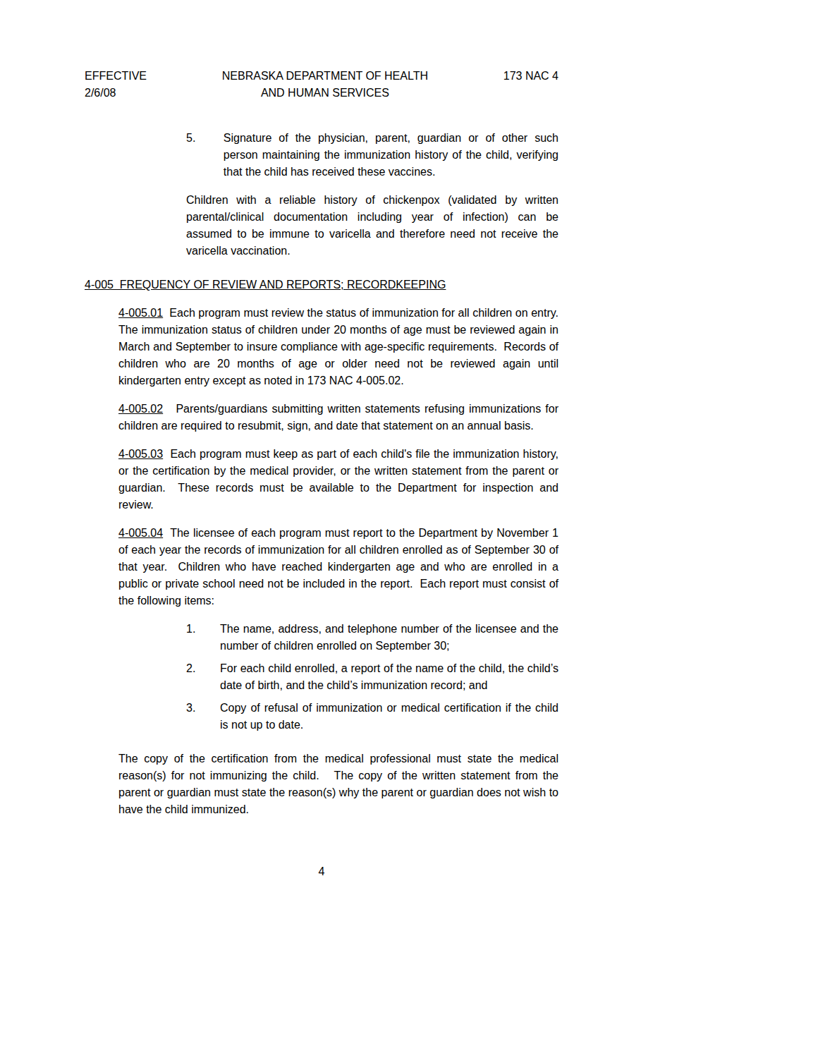EFFECTIVE 2/6/08
NEBRASKA DEPARTMENT OF HEALTH
AND HUMAN SERVICES
173 NAC 4
5.
Signature of the physician, parent, guardian or of other such person maintaining the immunization history of the child, verifying that the child has received these vaccines.
Children with a reliable history of chickenpox (validated by written parental/clinical documentation including year of infection) can be assumed to be immune to varicella and therefore need not receive the varicella vaccination.
4-005 FREQUENCY OF REVIEW AND REPORTS; RECORDKEEPING
4-005.01 Each program must review the status of immunization for all children on entry. The immunization status of children under 20 months of age must be reviewed again in March and September to insure compliance with age-specific requirements. Records of children who are 20 months of age or older need not be reviewed again until kindergarten entry except as noted in 173 NAC 4-005.02.
4-005.02 Parents/guardians submitting written statements refusing immunizations for children are required to resubmit, sign, and date that statement on an annual basis.
4-005.03 Each program must keep as part of each child's file the immunization history, or the certification by the medical provider, or the written statement from the parent or guardian. These records must be available to the Department for inspection and review.
4-005.04 The licensee of each program must report to the Department by November 1 of each year the records of immunization for all children enrolled as of September 30 of that year. Children who have reached kindergarten age and who are enrolled in a public or private school need not be included in the report. Each report must consist of the following items:
1.
The name, address, and telephone number of the licensee and the number of children enrolled on September 30;
2.
For each child enrolled, a report of the name of the child, the child’s date of birth, and the child’s immunization record; and
3.
Copy of refusal of immunization or medical certification if the child is not up to date.
The copy of the certification from the medical professional must state the medical reason(s) for not immunizing the child. The copy of the written statement from the parent or guardian must state the reason(s) why the parent or guardian does not wish to have the child immunized.
4